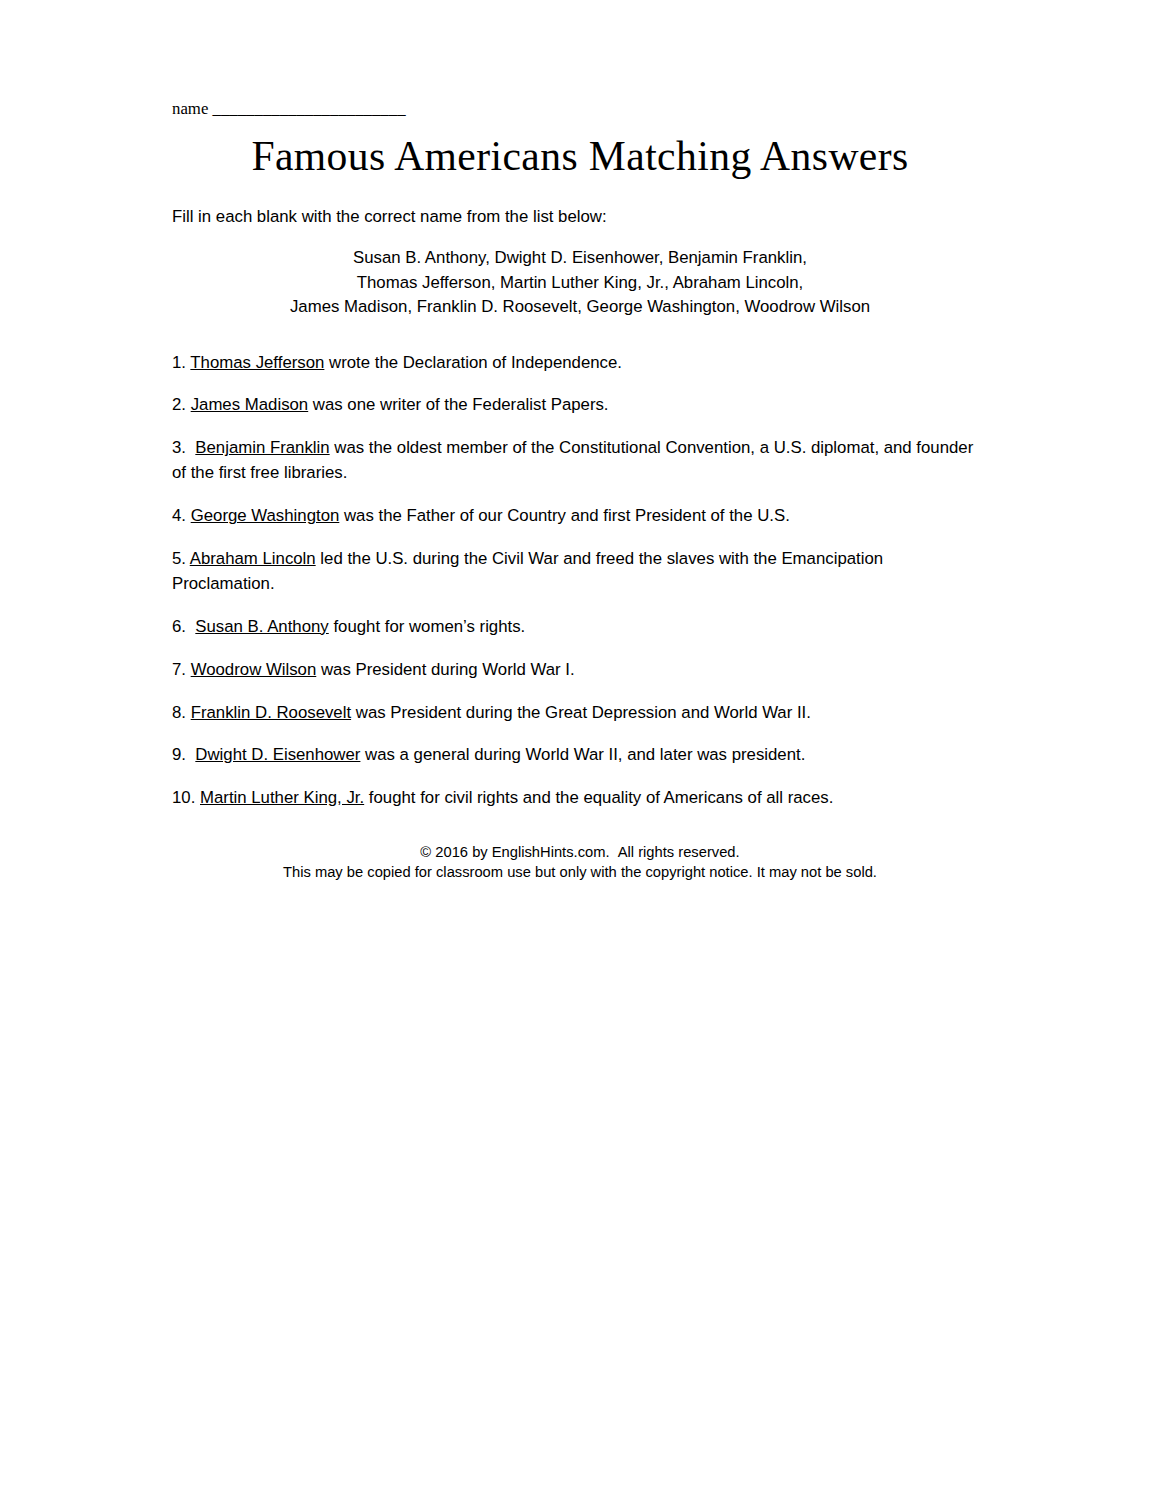name _______________________
Famous Americans Matching Answers
Fill in each blank with the correct name from the list below:
Susan B. Anthony, Dwight D. Eisenhower, Benjamin Franklin,
Thomas Jefferson, Martin Luther King, Jr., Abraham Lincoln,
James Madison, Franklin D. Roosevelt, George Washington, Woodrow Wilson
1. Thomas Jefferson wrote the Declaration of Independence.
2. James Madison was one writer of the Federalist Papers.
3. Benjamin Franklin was the oldest member of the Constitutional Convention, a U.S. diplomat, and founder of the first free libraries.
4. George Washington was the Father of our Country and first President of the U.S.
5. Abraham Lincoln led the U.S. during the Civil War and freed the slaves with the Emancipation Proclamation.
6. Susan B. Anthony fought for women’s rights.
7. Woodrow Wilson was President during World War I.
8. Franklin D. Roosevelt was President during the Great Depression and World War II.
9. Dwight D. Eisenhower was a general during World War II, and later was president.
10. Martin Luther King, Jr. fought for civil rights and the equality of Americans of all races.
© 2016 by EnglishHints.com. All rights reserved.
This may be copied for classroom use but only with the copyright notice. It may not be sold.